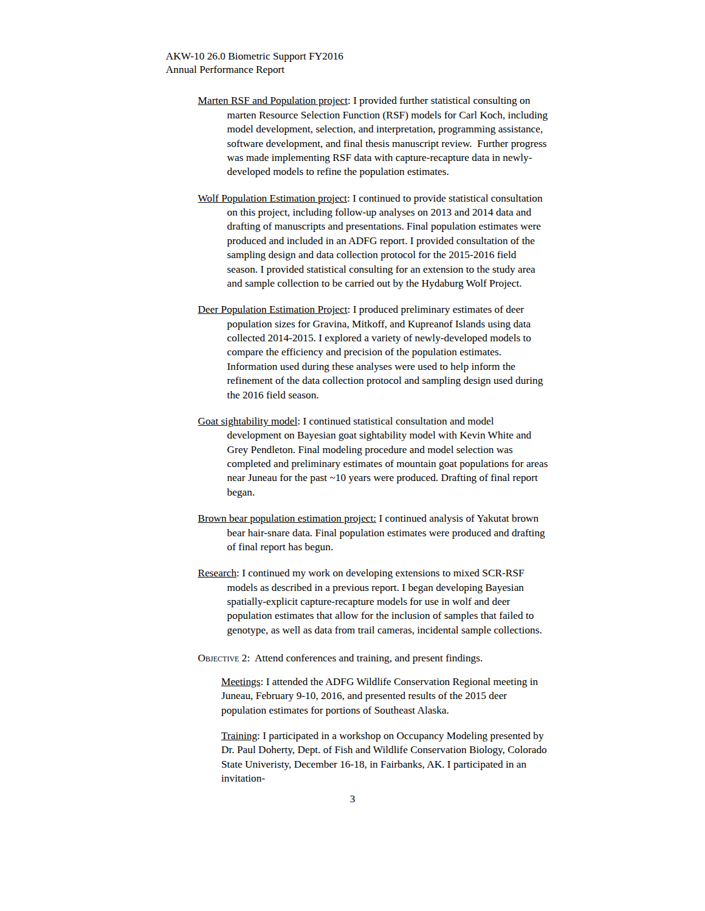AKW-10 26.0 Biometric Support FY2016
Annual Performance Report
Marten RSF and Population project: I provided further statistical consulting on marten Resource Selection Function (RSF) models for Carl Koch, including model development, selection, and interpretation, programming assistance, software development, and final thesis manuscript review. Further progress was made implementing RSF data with capture-recapture data in newly-developed models to refine the population estimates.
Wolf Population Estimation project: I continued to provide statistical consultation on this project, including follow-up analyses on 2013 and 2014 data and drafting of manuscripts and presentations. Final population estimates were produced and included in an ADFG report. I provided consultation of the sampling design and data collection protocol for the 2015-2016 field season. I provided statistical consulting for an extension to the study area and sample collection to be carried out by the Hydaburg Wolf Project.
Deer Population Estimation Project: I produced preliminary estimates of deer population sizes for Gravina, Mitkoff, and Kupreanof Islands using data collected 2014-2015. I explored a variety of newly-developed models to compare the efficiency and precision of the population estimates. Information used during these analyses were used to help inform the refinement of the data collection protocol and sampling design used during the 2016 field season.
Goat sightability model: I continued statistical consultation and model development on Bayesian goat sightability model with Kevin White and Grey Pendleton. Final modeling procedure and model selection was completed and preliminary estimates of mountain goat populations for areas near Juneau for the past ~10 years were produced. Drafting of final report began.
Brown bear population estimation project: I continued analysis of Yakutat brown bear hair-snare data. Final population estimates were produced and drafting of final report has begun.
Research: I continued my work on developing extensions to mixed SCR-RSF models as described in a previous report. I began developing Bayesian spatially-explicit capture-recapture models for use in wolf and deer population estimates that allow for the inclusion of samples that failed to genotype, as well as data from trail cameras, incidental sample collections.
Objective 2: Attend conferences and training, and present findings.
Meetings: I attended the ADFG Wildlife Conservation Regional meeting in Juneau, February 9-10, 2016, and presented results of the 2015 deer population estimates for portions of Southeast Alaska.
Training: I participated in a workshop on Occupancy Modeling presented by Dr. Paul Doherty, Dept. of Fish and Wildlife Conservation Biology, Colorado State Univeristy, December 16-18, in Fairbanks, AK. I participated in an invitation-
3